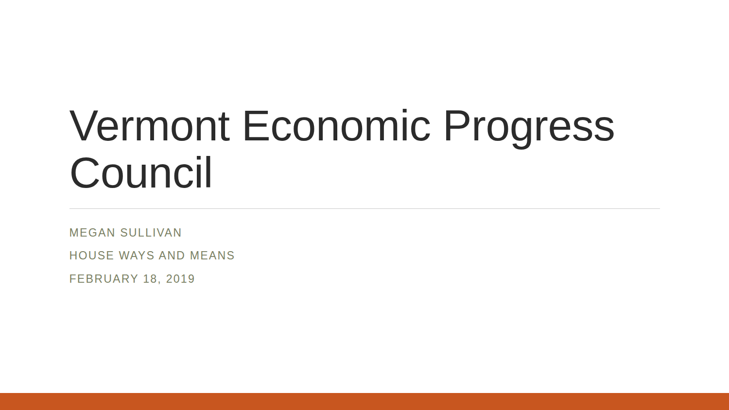Vermont Economic Progress Council
Megan Sullivan
House Ways and Means
February 18, 2019